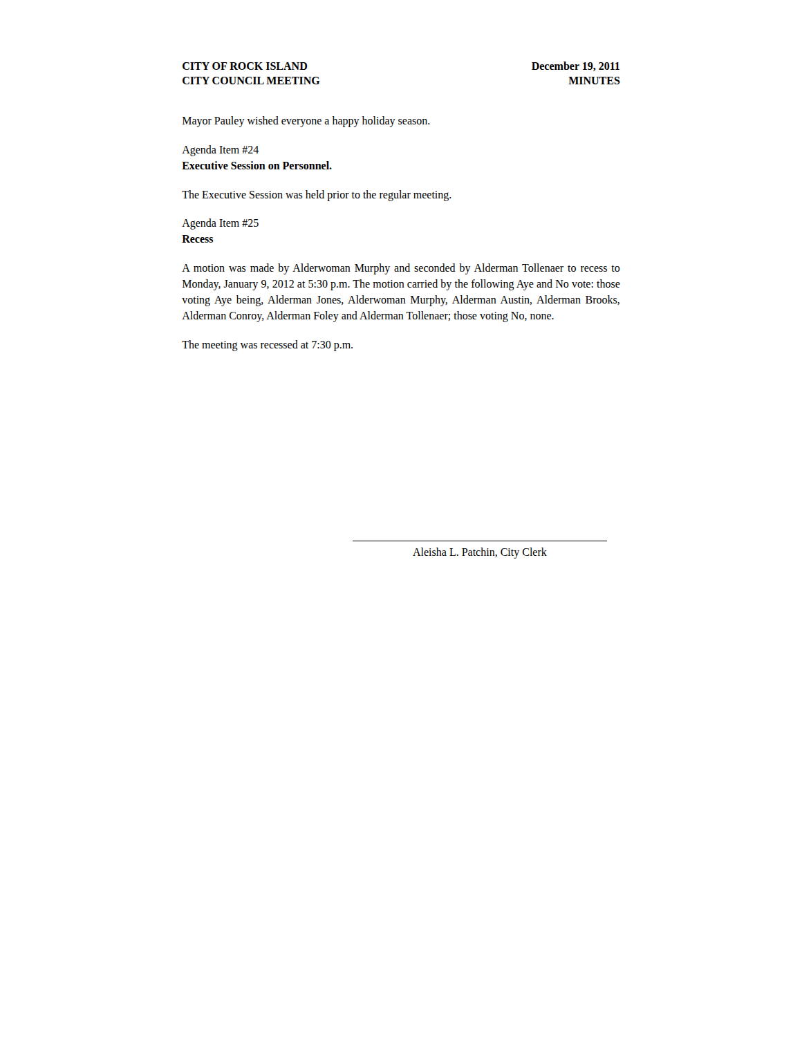| CITY OF ROCK ISLAND | December 19, 2011 |
| CITY COUNCIL MEETING | MINUTES |
Mayor Pauley wished everyone a happy holiday season.
Agenda Item #24
Executive Session on Personnel.
The Executive Session was held prior to the regular meeting.
Agenda Item #25
Recess
A motion was made by Alderwoman Murphy and seconded by Alderman Tollenaer to recess to Monday, January 9, 2012 at 5:30 p.m. The motion carried by the following Aye and No vote: those voting Aye being, Alderman Jones, Alderwoman Murphy, Alderman Austin, Alderman Brooks, Alderman Conroy, Alderman Foley and Alderman Tollenaer; those voting No, none.
The meeting was recessed at 7:30 p.m.
Aleisha L. Patchin, City Clerk